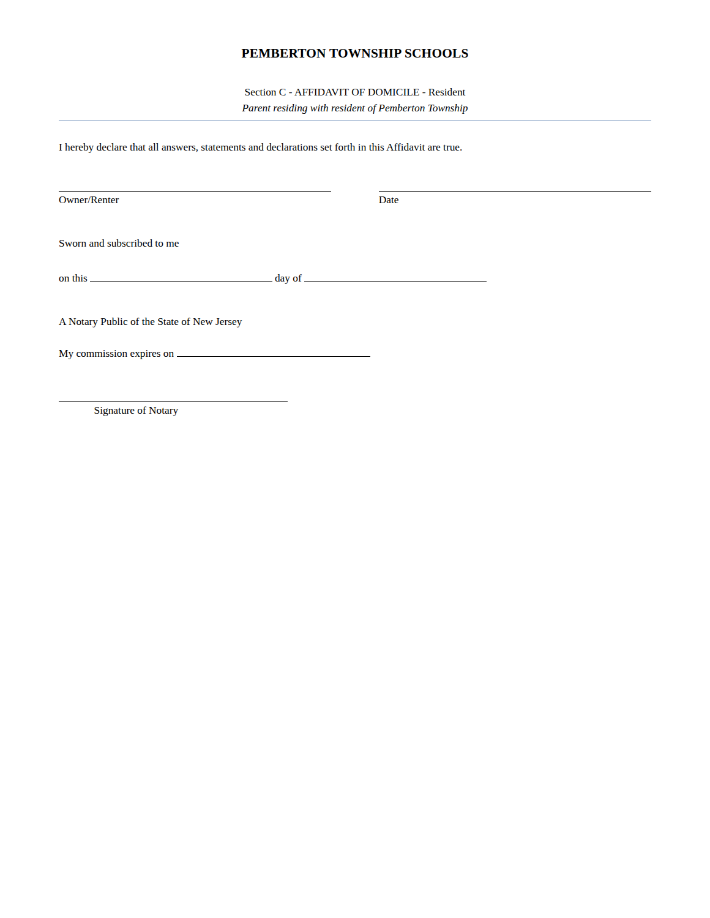PEMBERTON TOWNSHIP SCHOOLS
Section C - AFFIDAVIT OF DOMICILE - Resident
Parent residing with resident of Pemberton Township
I hereby declare that all answers, statements and declarations set forth in this Affidavit are true.
Owner/Renter
Date
Sworn and subscribed to me
on this day of
A Notary Public of the State of New Jersey
My commission expires on
Signature of Notary